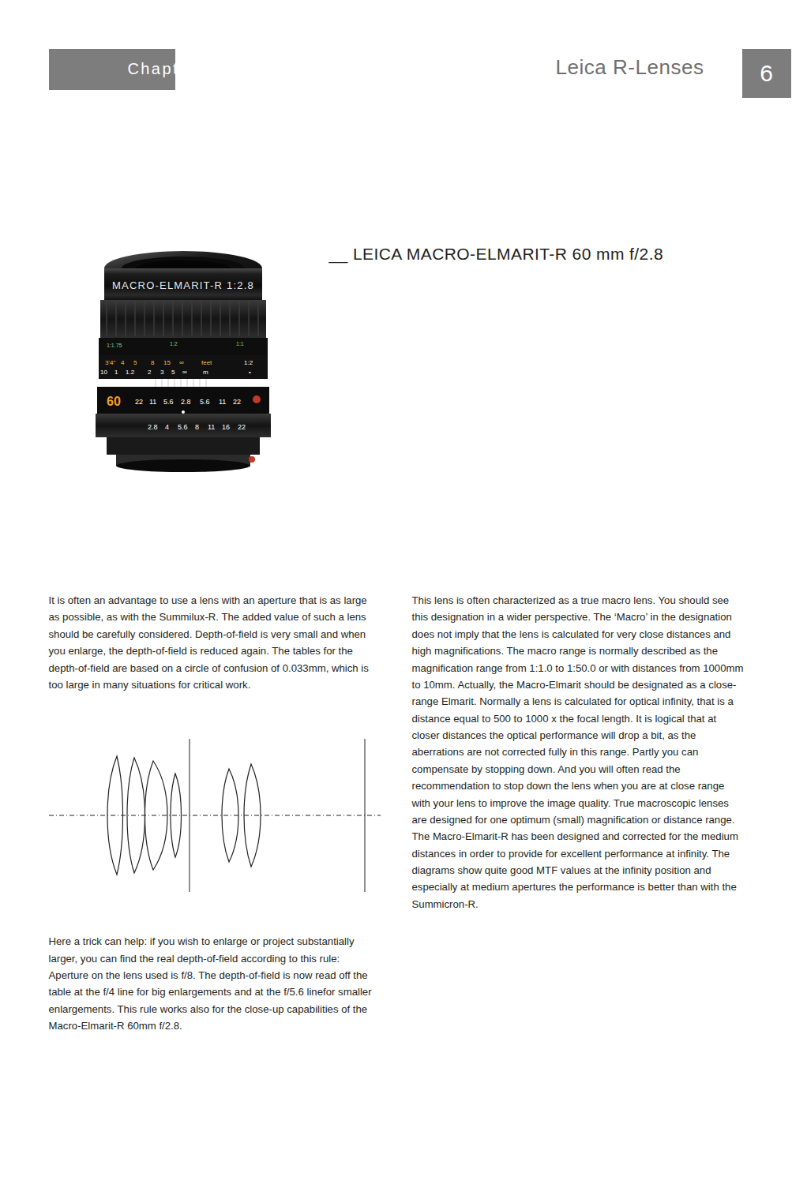Chapter 1
Leica R-Lenses
6
MACRO-ELMARIT-R 1:2.8 1:1.75 1:2 1:1 3'4" 4 5 8 15 ∞ feet 1:2 10 1 1.2 2 3 5 ∞ m • 60 22 11 5.6 2.8 5.6 11 22 2.8 4 5.6 8 11 16 22
__ LEICA MACRO-ELMARIT-R 60 mm f/2.8
It is often an advantage to use a lens with an aperture that is as large as possible, as with the Summilux-R. The added value of such a lens should be carefully considered. Depth-of-field is very small and when you enlarge, the depth-of-field is reduced again. The tables for the depth-of-field are based on a circle of confusion of 0.033mm, which is too large in many situations for critical work.
Here a trick can help: if you wish to enlarge or project substantially larger, you can find the real depth-of-field according to this rule: Aperture on the lens used is f/8. The depth-of-field is now read off the table at the f/4 line for big enlargements and at the f/5.6 linefor smaller enlargements. This rule works also for the close-up capabilities of the Macro-Elmarit-R 60mm f/2.8.
This lens is often characterized as a true macro lens. You should see this designation in a wider perspective. The ‘Macro’ in the designation does not imply that the lens is calculated for very close distances and high magnifications. The macro range is normally described as the magnification range from 1:1.0 to 1:50.0 or with distances from 1000mm to 10mm. Actually, the Macro-Elmarit should be designated as a close-range Elmarit. Normally a lens is calculated for optical infinity, that is a distance equal to 500 to 1000 x the focal length. It is logical that at closer distances the optical performance will drop a bit, as the aberrations are not corrected fully in this range. Partly you can compensate by stopping down. And you will often read the recommendation to stop down the lens when you are at close range with your lens to improve the image quality. True macroscopic lenses are designed for one optimum (small) magnification or distance range. The Macro-Elmarit-R has been designed and corrected for the medium distances in order to provide for excellent performance at infinity. The diagrams show quite good MTF values at the infinity position and especially at medium apertures the performance is better than with the Summicron-R.